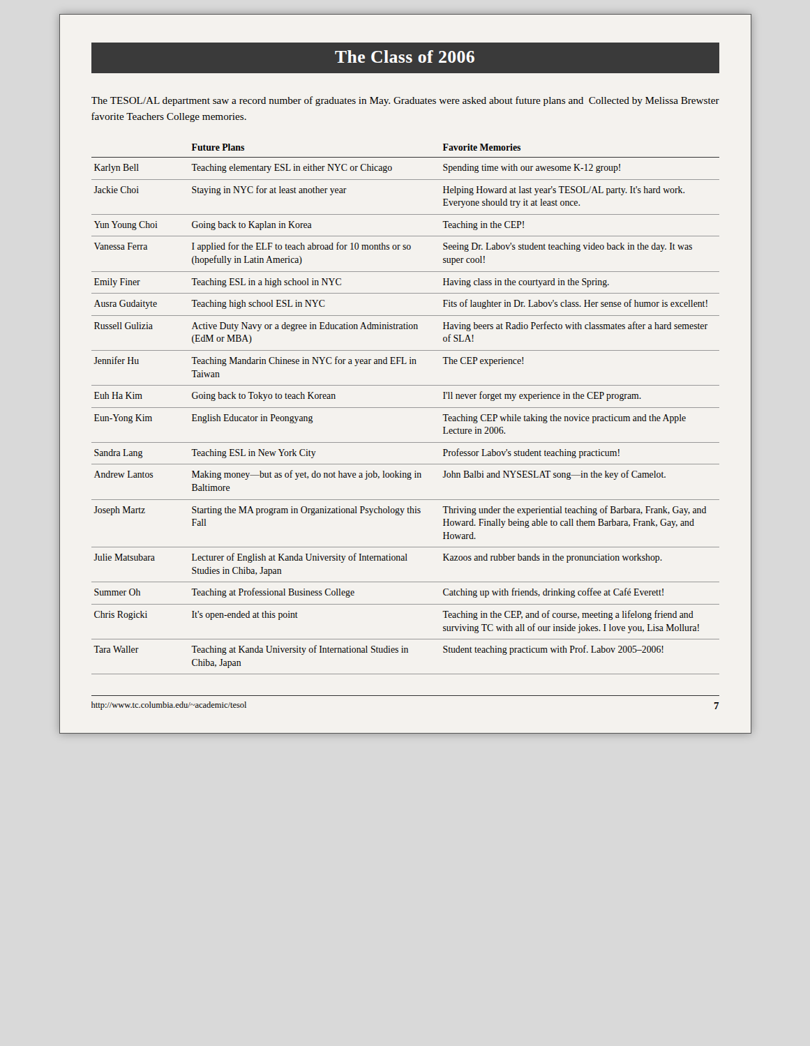The Class of 2006
Collected by Melissa Brewster The TESOL/AL department saw a record number of graduates in May. Graduates were asked about future plans and favorite Teachers College memories.
| | Future Plans | Favorite Memories |
| --- | --- | --- |
| Karlyn Bell | Teaching elementary ESL in either NYC or Chicago | Spending time with our awesome K-12 group! |
| Jackie Choi | Staying in NYC for at least another year | Helping Howard at last year's TESOL/AL party. It's hard work. Everyone should try it at least once. |
| Yun Young Choi | Going back to Kaplan in Korea | Teaching in the CEP! |
| Vanessa Ferra | I applied for the ELF to teach abroad for 10 months or so (hopefully in Latin America) | Seeing Dr. Labov's student teaching video back in the day. It was super cool! |
| Emily Finer | Teaching ESL in a high school in NYC | Having class in the courtyard in the Spring. |
| Ausra Gudaityte | Teaching high school ESL in NYC | Fits of laughter in Dr. Labov's class. Her sense of humor is excellent! |
| Russell Gulizia | Active Duty Navy or a degree in Education Administration (EdM or MBA) | Having beers at Radio Perfecto with classmates after a hard semester of SLA! |
| Jennifer Hu | Teaching Mandarin Chinese in NYC for a year and EFL in Taiwan | The CEP experience! |
| Euh Ha Kim | Going back to Tokyo to teach Korean | I'll never forget my experience in the CEP program. |
| Eun-Yong Kim | English Educator in Peongyang | Teaching CEP while taking the novice practicum and the Apple Lecture in 2006. |
| Sandra Lang | Teaching ESL in New York City | Professor Labov's student teaching practicum! |
| Andrew Lantos | Making money—but as of yet, do not have a job, looking in Baltimore | John Balbi and NYSESLAT song—in the key of Camelot. |
| Joseph Martz | Starting the MA program in Organizational Psychology this Fall | Thriving under the experiential teaching of Barbara, Frank, Gay, and Howard. Finally being able to call them Barbara, Frank, Gay, and Howard. |
| Julie Matsubara | Lecturer of English at Kanda University of International Studies in Chiba, Japan | Kazoos and rubber bands in the pronunciation workshop. |
| Summer Oh | Teaching at Professional Business College | Catching up with friends, drinking coffee at Café Everett! |
| Chris Rogicki | It's open-ended at this point | Teaching in the CEP, and of course, meeting a lifelong friend and surviving TC with all of our inside jokes. I love you, Lisa Mollura! |
| Tara Waller | Teaching at Kanda University of International Studies in Chiba, Japan | Student teaching practicum with Prof. Labov 2005–2006! |
http://www.tc.columbia.edu/~academic/tesol 7